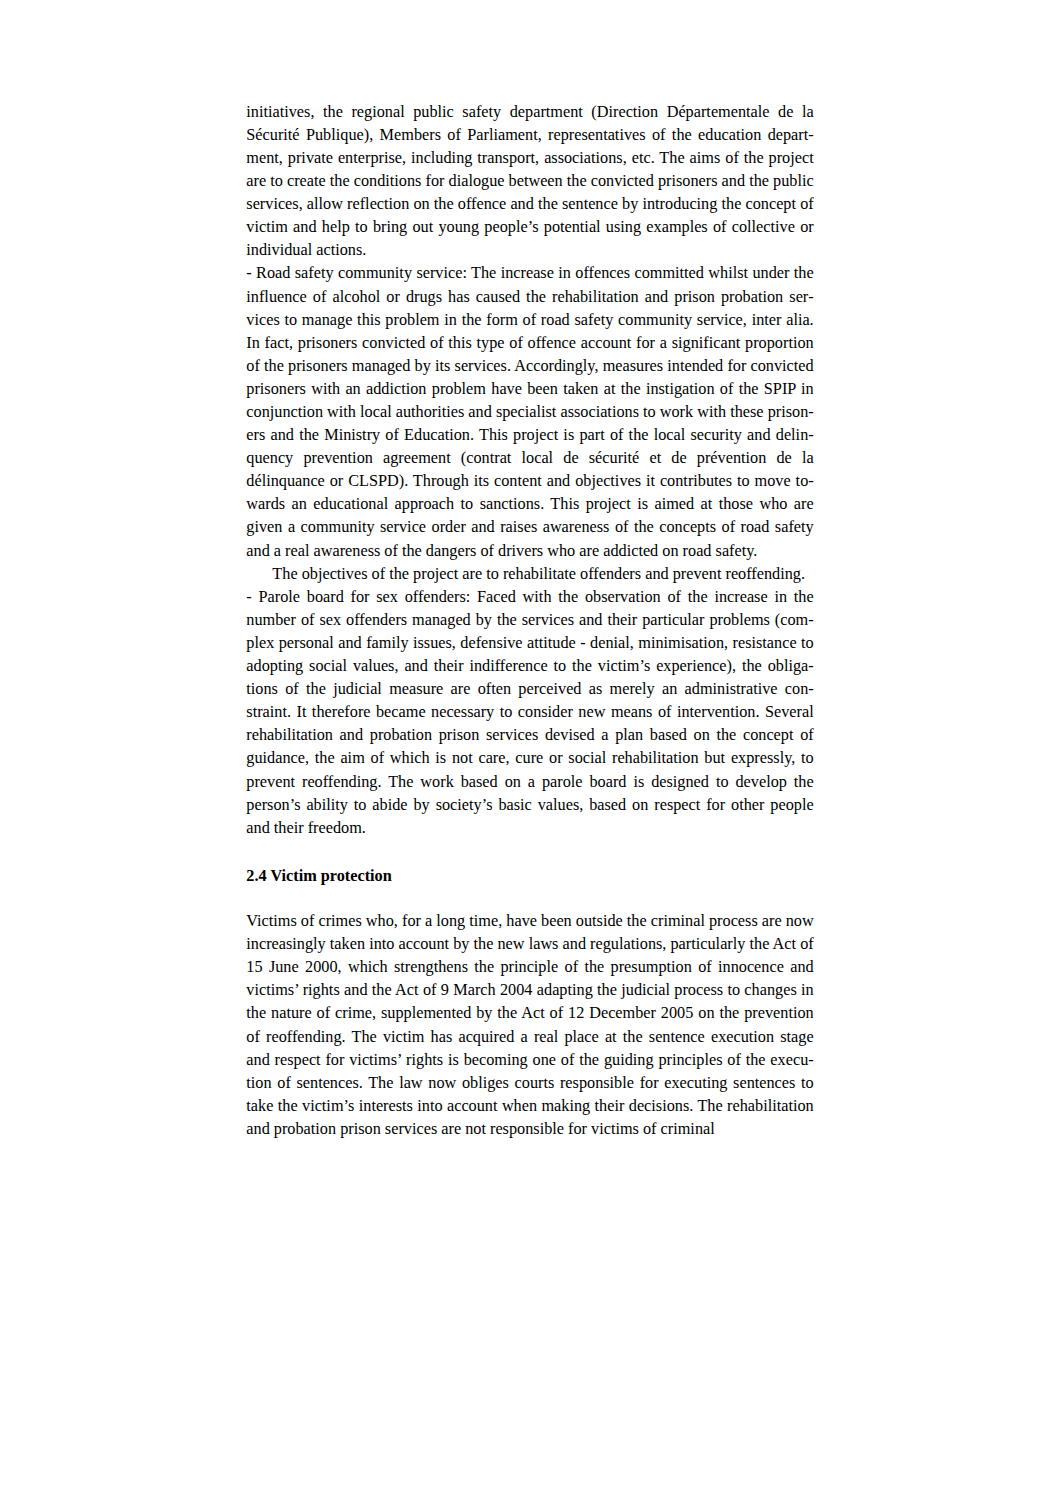initiatives, the regional public safety department (Direction Départementale de la Sécurité Publique), Members of Parliament, representatives of the education department, private enterprise, including transport, associations, etc. The aims of the project are to create the conditions for dialogue between the convicted prisoners and the public services, allow reflection on the offence and the sentence by introducing the concept of victim and help to bring out young people’s potential using examples of collective or individual actions.
- Road safety community service: The increase in offences committed whilst under the influence of alcohol or drugs has caused the rehabilitation and prison probation services to manage this problem in the form of road safety community service, inter alia. In fact, prisoners convicted of this type of offence account for a significant proportion of the prisoners managed by its services. Accordingly, measures intended for convicted prisoners with an addiction problem have been taken at the instigation of the SPIP in conjunction with local authorities and specialist associations to work with these prisoners and the Ministry of Education. This project is part of the local security and delinquency prevention agreement (contrat local de sécurité et de prévention de la délinquance or CLSPD). Through its content and objectives it contributes to move towards an educational approach to sanctions. This project is aimed at those who are given a community service order and raises awareness of the concepts of road safety and a real awareness of the dangers of drivers who are addicted on road safety.
The objectives of the project are to rehabilitate offenders and prevent reoffending.
- Parole board for sex offenders: Faced with the observation of the increase in the number of sex offenders managed by the services and their particular problems (complex personal and family issues, defensive attitude - denial, minimisation, resistance to adopting social values, and their indifference to the victim’s experience), the obligations of the judicial measure are often perceived as merely an administrative constraint. It therefore became necessary to consider new means of intervention. Several rehabilitation and probation prison services devised a plan based on the concept of guidance, the aim of which is not care, cure or social rehabilitation but expressly, to prevent reoffending. The work based on a parole board is designed to develop the person’s ability to abide by society’s basic values, based on respect for other people and their freedom.
2.4 Victim protection
Victims of crimes who, for a long time, have been outside the criminal process are now increasingly taken into account by the new laws and regulations, particularly the Act of 15 June 2000, which strengthens the principle of the presumption of innocence and victims’ rights and the Act of 9 March 2004 adapting the judicial process to changes in the nature of crime, supplemented by the Act of 12 December 2005 on the prevention of reoffending. The victim has acquired a real place at the sentence execution stage and respect for victims’ rights is becoming one of the guiding principles of the execution of sentences. The law now obliges courts responsible for executing sentences to take the victim’s interests into account when making their decisions. The rehabilitation and probation prison services are not responsible for victims of criminal